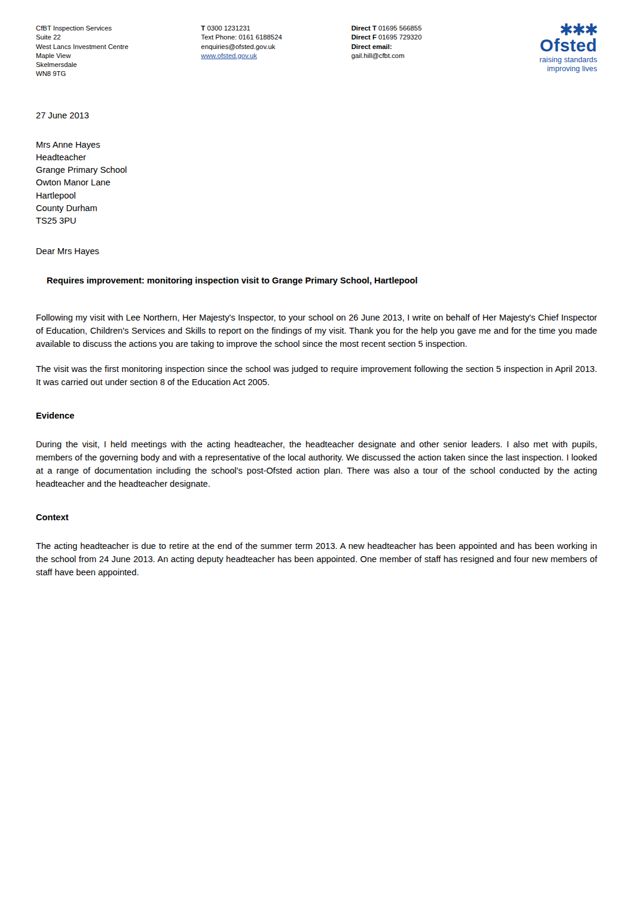CfBT Inspection Services
Suite 22
West Lancs Investment Centre
Maple View
Skelmersdale
WN8 9TG
T 0300 1231231
Text Phone: 0161 6188524
enquiries@ofsted.gov.uk
www.ofsted.gov.uk
Direct T 01695 566855
Direct F 01695 729320
Direct email:
gail.hill@cfbt.com
✱✱✱
Ofsted
raising standards
improving lives
27 June 2013
Mrs Anne Hayes
Headteacher
Grange Primary School
Owton Manor Lane
Hartlepool
County Durham
TS25 3PU
Dear Mrs Hayes
Requires improvement: monitoring inspection visit to Grange Primary School, Hartlepool
Following my visit with Lee Northern, Her Majesty's Inspector, to your school on 26 June 2013, I write on behalf of Her Majesty's Chief Inspector of Education, Children's Services and Skills to report on the findings of my visit. Thank you for the help you gave me and for the time you made available to discuss the actions you are taking to improve the school since the most recent section 5 inspection.
The visit was the first monitoring inspection since the school was judged to require improvement following the section 5 inspection in April 2013. It was carried out under section 8 of the Education Act 2005.
Evidence
During the visit, I held meetings with the acting headteacher, the headteacher designate and other senior leaders. I also met with pupils, members of the governing body and with a representative of the local authority. We discussed the action taken since the last inspection. I looked at a range of documentation including the school’s post-Ofsted action plan. There was also a tour of the school conducted by the acting headteacher and the headteacher designate.
Context
The acting headteacher is due to retire at the end of the summer term 2013. A new headteacher has been appointed and has been working in the school from 24 June 2013. An acting deputy headteacher has been appointed. One member of staff has resigned and four new members of staff have been appointed.